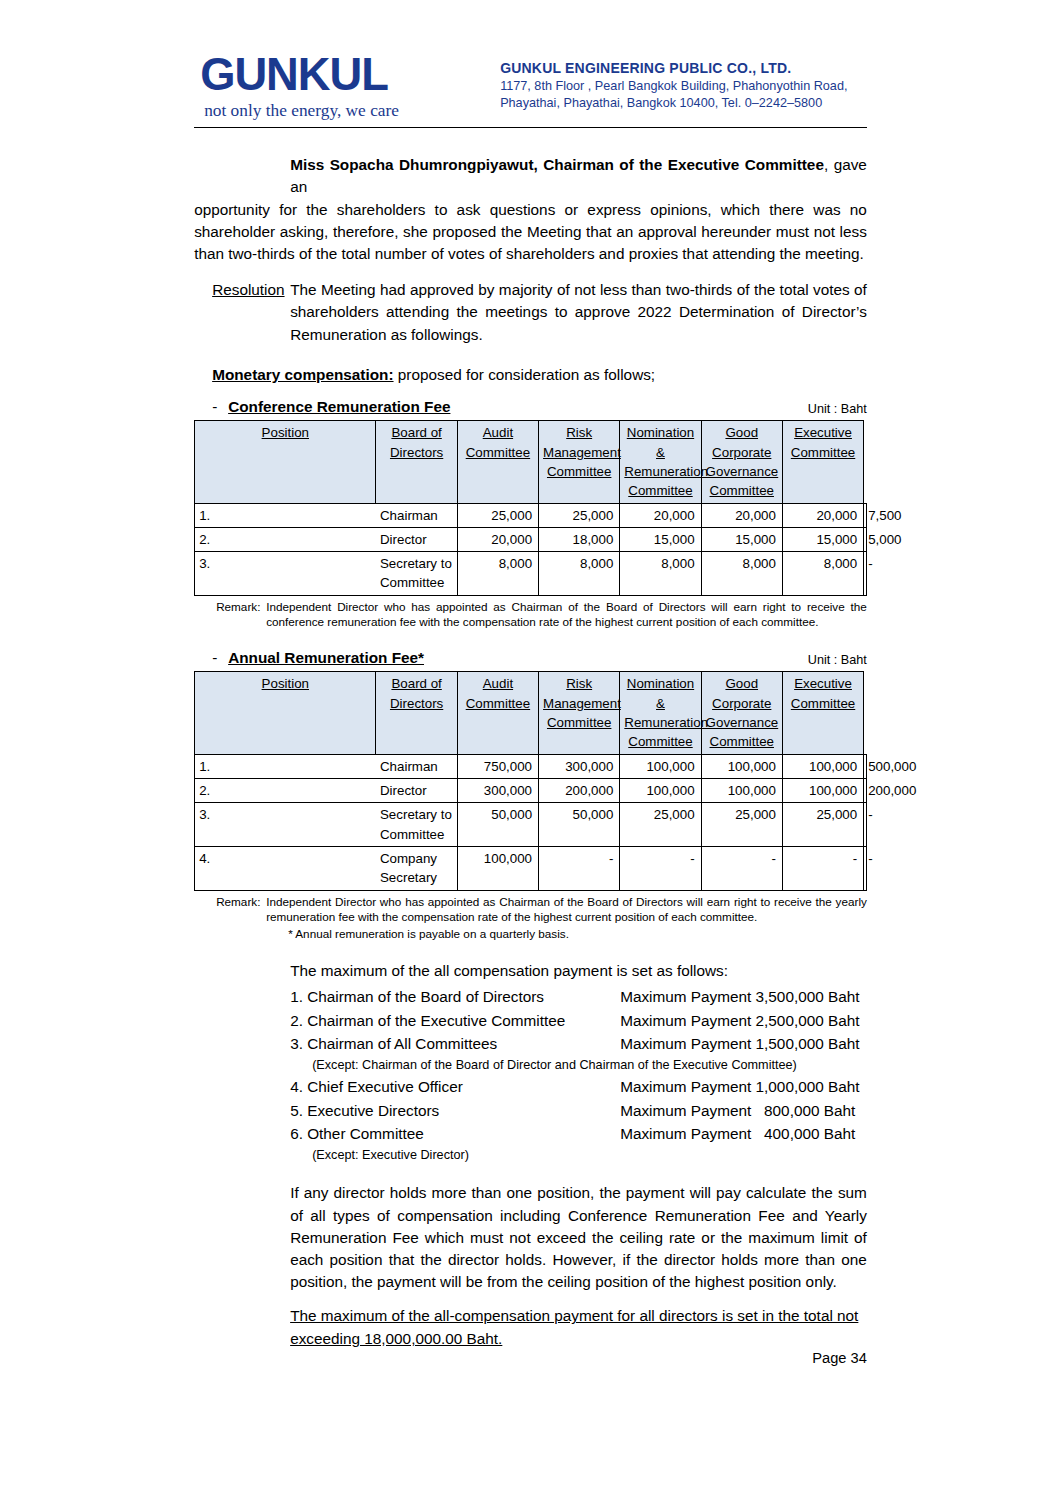GUNKUL
not only the energy, we care
GUNKUL ENGINEERING PUBLIC CO., LTD.
1177, 8th Floor , Pearl Bangkok Building, Phahonyothin Road,
Phayathai, Phayathai, Bangkok 10400, Tel. 0–2242–5800
Miss Sopacha Dhumrongpiyawut, Chairman of the Executive Committee, gave an opportunity for the shareholders to ask questions or express opinions, which there was no shareholder asking, therefore, she proposed the Meeting that an approval hereunder must not less than two-thirds of the total number of votes of shareholders and proxies that attending the meeting.
Resolution
The Meeting had approved by majority of not less than two-thirds of the total votes of shareholders attending the meetings to approve 2022 Determination of Director’s Remuneration as followings.
Monetary compensation: proposed for consideration as follows;
-
Conference Remuneration Fee
Unit : Baht
| Position | Board of Directors | Audit Committee | Risk Management Committee | Nomination & Remuneration Committee | Good Corporate Governance Committee | Executive Committee |
| --- | --- | --- | --- | --- | --- | --- |
| 1. | Chairman | 25,000 | 25,000 | 20,000 | 20,000 | 20,000 | 7,500 |
| 2. | Director | 20,000 | 18,000 | 15,000 | 15,000 | 15,000 | 5,000 |
| 3. | Secretary to Committee | 8,000 | 8,000 | 8,000 | 8,000 | 8,000 | - |
Remark:
Independent Director who has appointed as Chairman of the Board of Directors will earn right to receive the conference remuneration fee with the compensation rate of the highest current position of each committee.
-
Annual Remuneration Fee*
Unit : Baht
| Position | Board of Directors | Audit Committee | Risk Management Committee | Nomination & Remuneration Committee | Good Corporate Governance Committee | Executive Committee |
| --- | --- | --- | --- | --- | --- | --- |
| 1. | Chairman | 750,000 | 300,000 | 100,000 | 100,000 | 100,000 | 500,000 |
| 2. | Director | 300,000 | 200,000 | 100,000 | 100,000 | 100,000 | 200,000 |
| 3. | Secretary to Committee | 50,000 | 50,000 | 25,000 | 25,000 | 25,000 | - |
| 4. | Company Secretary | 100,000 | - | - | - | - | - |
Remark:
Independent Director who has appointed as Chairman of the Board of Directors will earn right to receive the yearly remuneration fee with the compensation rate of the highest current position of each committee.
* Annual remuneration is payable on a quarterly basis.
The maximum of the all compensation payment is set as follows:
1. Chairman of the Board of Directors
Maximum Payment 3,500,000 Baht
2. Chairman of the Executive Committee
Maximum Payment 2,500,000 Baht
3. Chairman of All Committees
Maximum Payment 1,500,000 Baht
(Except: Chairman of the Board of Director and Chairman of the Executive Committee)
4. Chief Executive Officer
Maximum Payment 1,000,000 Baht
5. Executive Directors
Maximum Payment 800,000 Baht
6. Other Committee
Maximum Payment 400,000 Baht
(Except: Executive Director)
If any director holds more than one position, the payment will pay calculate the sum of all types of compensation including Conference Remuneration Fee and Yearly Remuneration Fee which must not exceed the ceiling rate or the maximum limit of each position that the director holds. However, if the director holds more than one position, the payment will be from the ceiling position of the highest position only.
The maximum of the all-compensation payment for all directors is set in the total not exceeding 18,000,000.00 Baht.
Page 34